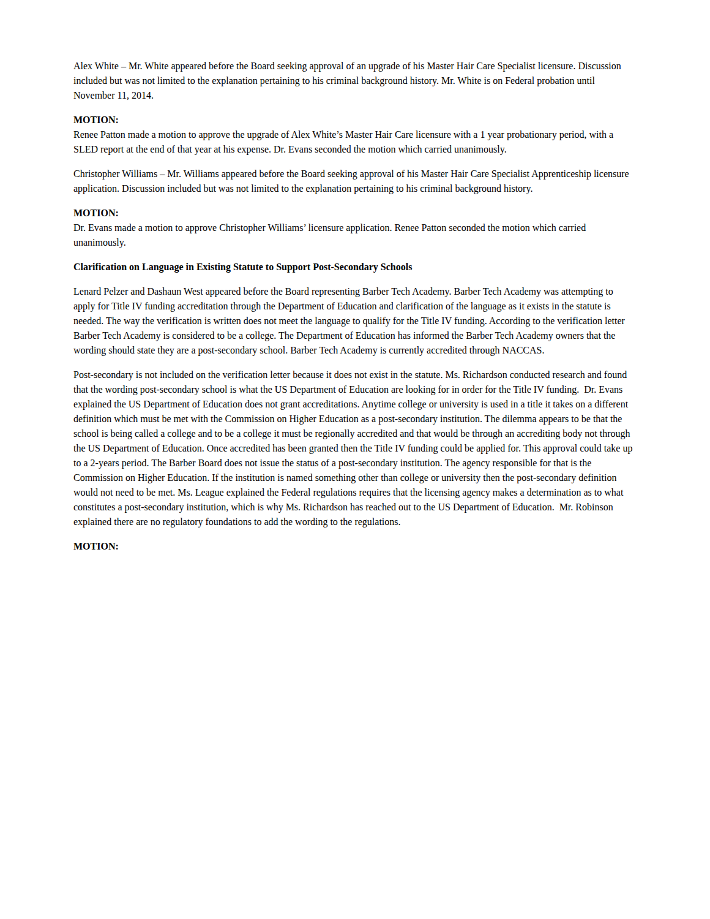Alex White – Mr. White appeared before the Board seeking approval of an upgrade of his Master Hair Care Specialist licensure. Discussion included but was not limited to the explanation pertaining to his criminal background history. Mr. White is on Federal probation until November 11, 2014.
MOTION:
Renee Patton made a motion to approve the upgrade of Alex White’s Master Hair Care licensure with a 1 year probationary period, with a SLED report at the end of that year at his expense. Dr. Evans seconded the motion which carried unanimously.
Christopher Williams – Mr. Williams appeared before the Board seeking approval of his Master Hair Care Specialist Apprenticeship licensure application. Discussion included but was not limited to the explanation pertaining to his criminal background history.
MOTION:
Dr. Evans made a motion to approve Christopher Williams’ licensure application. Renee Patton seconded the motion which carried unanimously.
Clarification on Language in Existing Statute to Support Post-Secondary Schools
Lenard Pelzer and Dashaun West appeared before the Board representing Barber Tech Academy. Barber Tech Academy was attempting to apply for Title IV funding accreditation through the Department of Education and clarification of the language as it exists in the statute is needed. The way the verification is written does not meet the language to qualify for the Title IV funding. According to the verification letter Barber Tech Academy is considered to be a college. The Department of Education has informed the Barber Tech Academy owners that the wording should state they are a post-secondary school. Barber Tech Academy is currently accredited through NACCAS.
Post-secondary is not included on the verification letter because it does not exist in the statute. Ms. Richardson conducted research and found that the wording post-secondary school is what the US Department of Education are looking for in order for the Title IV funding. Dr. Evans explained the US Department of Education does not grant accreditations. Anytime college or university is used in a title it takes on a different definition which must be met with the Commission on Higher Education as a post-secondary institution. The dilemma appears to be that the school is being called a college and to be a college it must be regionally accredited and that would be through an accrediting body not through the US Department of Education. Once accredited has been granted then the Title IV funding could be applied for. This approval could take up to a 2-years period. The Barber Board does not issue the status of a post-secondary institution. The agency responsible for that is the Commission on Higher Education. If the institution is named something other than college or university then the post-secondary definition would not need to be met. Ms. League explained the Federal regulations requires that the licensing agency makes a determination as to what constitutes a post-secondary institution, which is why Ms. Richardson has reached out to the US Department of Education. Mr. Robinson explained there are no regulatory foundations to add the wording to the regulations.
MOTION: